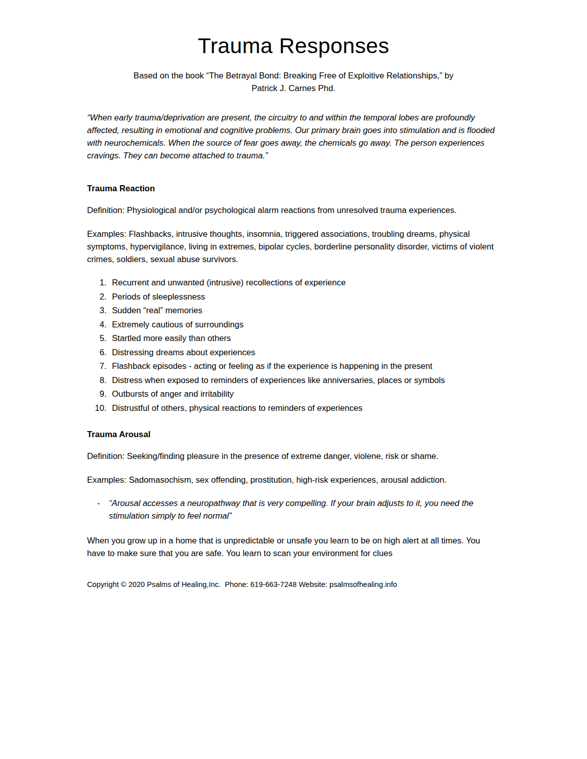Trauma Responses
Based on the book “The Betrayal Bond: Breaking Free of Exploitive Relationships,” by Patrick J. Carnes Phd.
“When early trauma/deprivation are present, the circuitry to and within the temporal lobes are profoundly affected, resulting in emotional and cognitive problems. Our primary brain goes into stimulation and is flooded with neurochemicals. When the source of fear goes away, the chemicals go away. The person experiences cravings. They can become attached to trauma.”
Trauma Reaction
Definition: Physiological and/or psychological alarm reactions from unresolved trauma experiences.
Examples: Flashbacks, intrusive thoughts, insomnia, triggered associations, troubling dreams, physical symptoms, hypervigilance, living in extremes, bipolar cycles, borderline personality disorder, victims of violent crimes, soldiers, sexual abuse survivors.
Recurrent and unwanted (intrusive) recollections of experience
Periods of sleeplessness
Sudden “real” memories
Extremely cautious of surroundings
Startled more easily than others
Distressing dreams about experiences
Flashback episodes - acting or feeling as if the experience is happening in the present
Distress when exposed to reminders of experiences like anniversaries, places or symbols
Outbursts of anger and irritability
Distrustful of others, physical reactions to reminders of experiences
Trauma Arousal
Definition: Seeking/finding pleasure in the presence of extreme danger, violene, risk or shame.
Examples: Sadomasochism, sex offending, prostitution, high-risk experiences, arousal addiction.
“Arousal accesses a neuropathway that is very compelling. If your brain adjusts to it, you need the stimulation simply to feel normal”
When you grow up in a home that is unpredictable or unsafe you learn to be on high alert at all times. You have to make sure that you are safe. You learn to scan your environment for clues
Copyright © 2020 Psalms of Healing,Inc. Phone: 619-663-7248 Website: psalmsofhealing.info